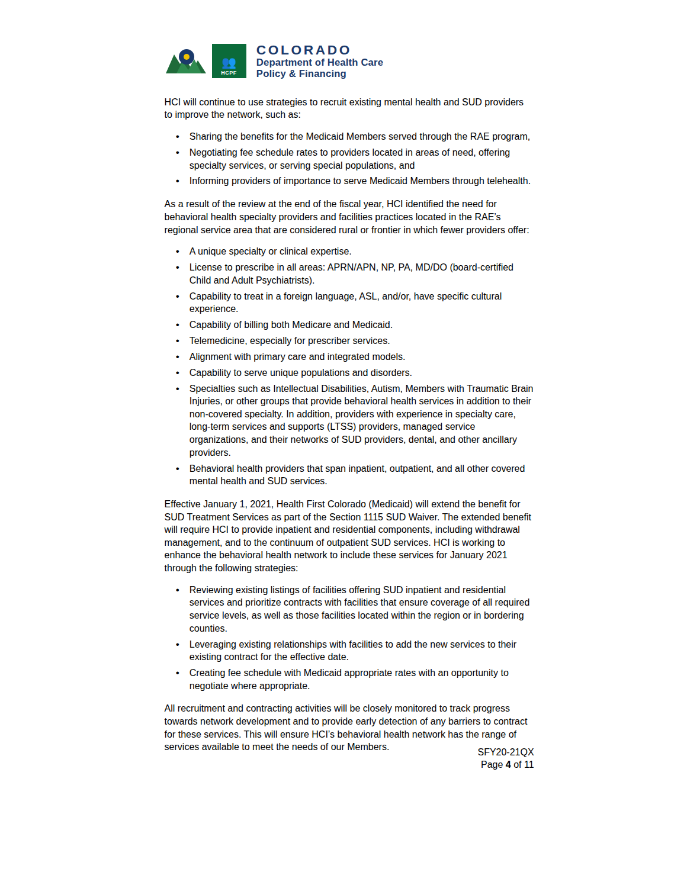👥 HCPF
COLORADO
Department of Health Care Policy & Financing
HCI will continue to use strategies to recruit existing mental health and SUD providers to improve the network, such as:
Sharing the benefits for the Medicaid Members served through the RAE program,
Negotiating fee schedule rates to providers located in areas of need, offering specialty services, or serving special populations, and
Informing providers of importance to serve Medicaid Members through telehealth.
As a result of the review at the end of the fiscal year, HCI identified the need for behavioral health specialty providers and facilities practices located in the RAE’s regional service area that are considered rural or frontier in which fewer providers offer:
A unique specialty or clinical expertise.
License to prescribe in all areas: APRN/APN, NP, PA, MD/DO (board-certified Child and Adult Psychiatrists).
Capability to treat in a foreign language, ASL, and/or, have specific cultural experience.
Capability of billing both Medicare and Medicaid.
Telemedicine, especially for prescriber services.
Alignment with primary care and integrated models.
Capability to serve unique populations and disorders.
Specialties such as Intellectual Disabilities, Autism, Members with Traumatic Brain Injuries, or other groups that provide behavioral health services in addition to their non-covered specialty. In addition, providers with experience in specialty care, long-term services and supports (LTSS) providers, managed service organizations, and their networks of SUD providers, dental, and other ancillary providers.
Behavioral health providers that span inpatient, outpatient, and all other covered mental health and SUD services.
Effective January 1, 2021, Health First Colorado (Medicaid) will extend the benefit for SUD Treatment Services as part of the Section 1115 SUD Waiver. The extended benefit will require HCI to provide inpatient and residential components, including withdrawal management, and to the continuum of outpatient SUD services. HCI is working to enhance the behavioral health network to include these services for January 2021 through the following strategies:
Reviewing existing listings of facilities offering SUD inpatient and residential services and prioritize contracts with facilities that ensure coverage of all required service levels, as well as those facilities located within the region or in bordering counties.
Leveraging existing relationships with facilities to add the new services to their existing contract for the effective date.
Creating fee schedule with Medicaid appropriate rates with an opportunity to negotiate where appropriate.
All recruitment and contracting activities will be closely monitored to track progress towards network development and to provide early detection of any barriers to contract for these services. This will ensure HCI’s behavioral health network has the range of services available to meet the needs of our Members.
SFY20-21QX
Page 4 of 11